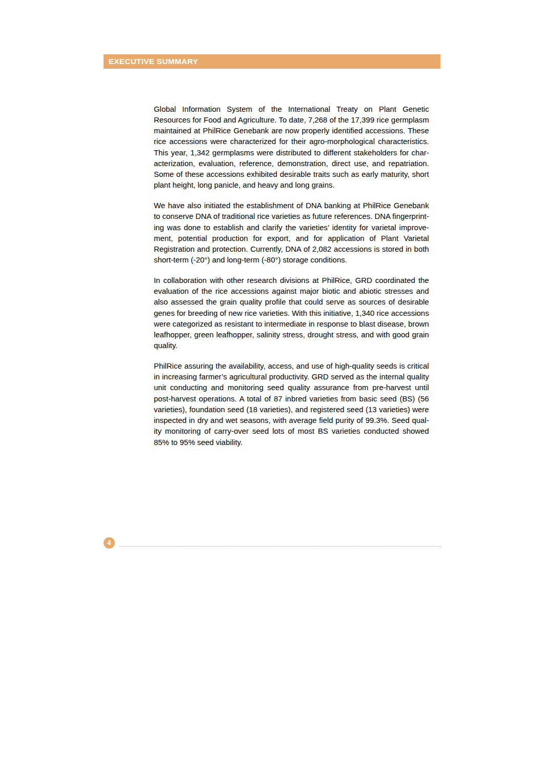EXECUTIVE SUMMARY
Global Information System of the International Treaty on Plant Genetic Resources for Food and Agriculture. To date, 7,268 of the 17,399 rice germplasm maintained at PhilRice Genebank are now properly identified accessions. These rice accessions were characterized for their agro-morphological characteristics. This year, 1,342 germplasms were distributed to different stakeholders for characterization, evaluation, reference, demonstration, direct use, and repatriation. Some of these accessions exhibited desirable traits such as early maturity, short plant height, long panicle, and heavy and long grains.
We have also initiated the establishment of DNA banking at PhilRice Genebank to conserve DNA of traditional rice varieties as future references. DNA fingerprinting was done to establish and clarify the varieties’ identity for varietal improvement, potential production for export, and for application of Plant Varietal Registration and protection. Currently, DNA of 2,082 accessions is stored in both short-term (-20°) and long-term (-80°) storage conditions.
In collaboration with other research divisions at PhilRice, GRD coordinated the evaluation of the rice accessions against major biotic and abiotic stresses and also assessed the grain quality profile that could serve as sources of desirable genes for breeding of new rice varieties. With this initiative, 1,340 rice accessions were categorized as resistant to intermediate in response to blast disease, brown leafhopper, green leafhopper, salinity stress, drought stress, and with good grain quality.
PhilRice assuring the availability, access, and use of high-quality seeds is critical in increasing farmer’s agricultural productivity. GRD served as the internal quality unit conducting and monitoring seed quality assurance from pre-harvest until post-harvest operations. A total of 87 inbred varieties from basic seed (BS) (56 varieties), foundation seed (18 varieties), and registered seed (13 varieties) were inspected in dry and wet seasons, with average field purity of 99.3%. Seed quality monitoring of carry-over seed lots of most BS varieties conducted showed 85% to 95% seed viability.
4